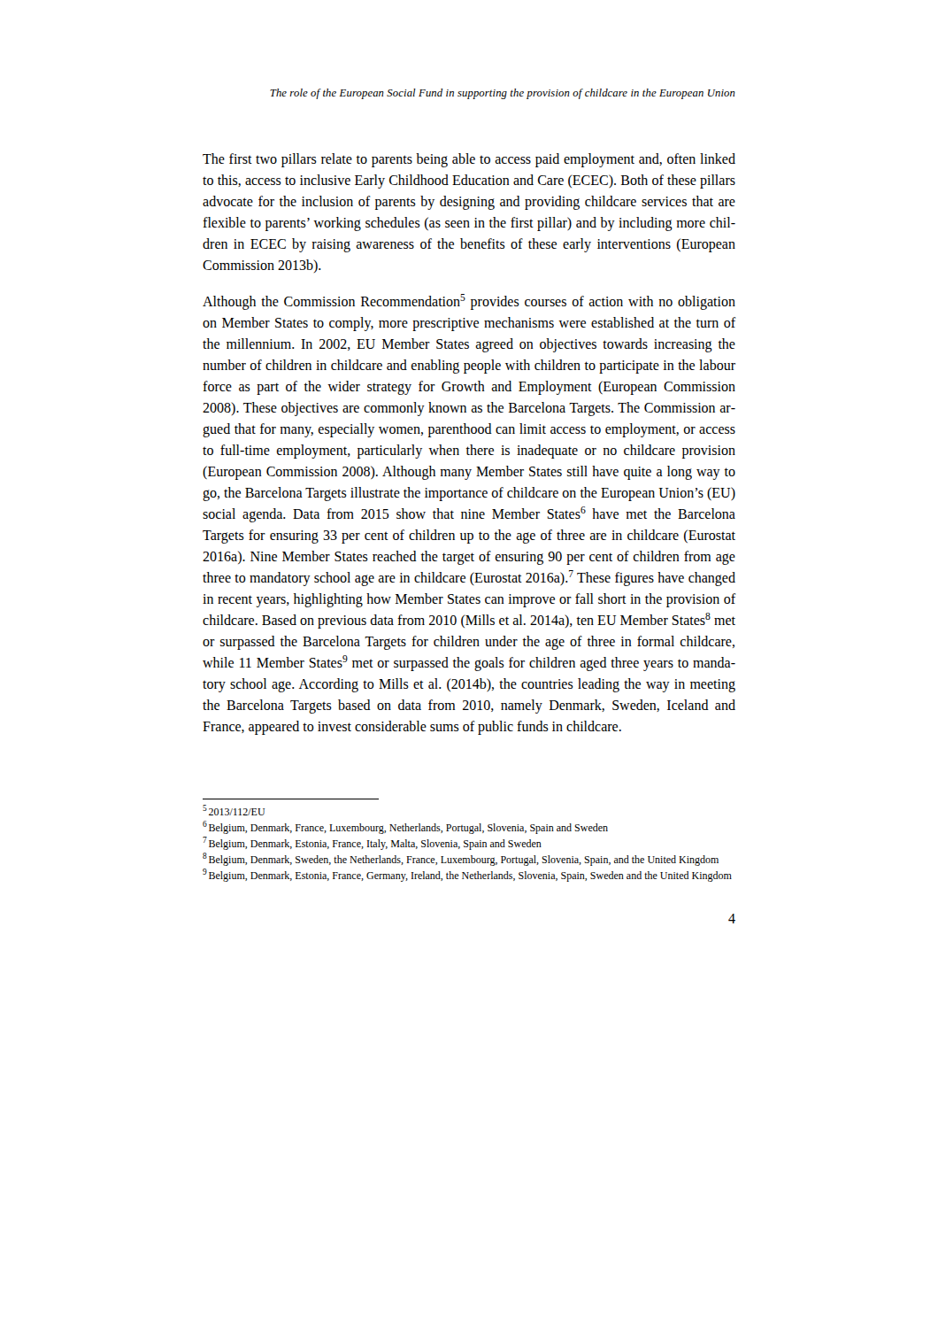The role of the European Social Fund in supporting the provision of childcare in the European Union
The first two pillars relate to parents being able to access paid employment and, often linked to this, access to inclusive Early Childhood Education and Care (ECEC). Both of these pillars advocate for the inclusion of parents by designing and providing childcare services that are flexible to parents’ working schedules (as seen in the first pillar) and by including more children in ECEC by raising awareness of the benefits of these early interventions (European Commission 2013b).
Although the Commission Recommendation5 provides courses of action with no obligation on Member States to comply, more prescriptive mechanisms were established at the turn of the millennium. In 2002, EU Member States agreed on objectives towards increasing the number of children in childcare and enabling people with children to participate in the labour force as part of the wider strategy for Growth and Employment (European Commission 2008). These objectives are commonly known as the Barcelona Targets. The Commission argued that for many, especially women, parenthood can limit access to employment, or access to full-time employment, particularly when there is inadequate or no childcare provision (European Commission 2008). Although many Member States still have quite a long way to go, the Barcelona Targets illustrate the importance of childcare on the European Union’s (EU) social agenda. Data from 2015 show that nine Member States6 have met the Barcelona Targets for ensuring 33 per cent of children up to the age of three are in childcare (Eurostat 2016a). Nine Member States reached the target of ensuring 90 per cent of children from age three to mandatory school age are in childcare (Eurostat 2016a).7 These figures have changed in recent years, highlighting how Member States can improve or fall short in the provision of childcare. Based on previous data from 2010 (Mills et al. 2014a), ten EU Member States8 met or surpassed the Barcelona Targets for children under the age of three in formal childcare, while 11 Member States9 met or surpassed the goals for children aged three years to mandatory school age. According to Mills et al. (2014b), the countries leading the way in meeting the Barcelona Targets based on data from 2010, namely Denmark, Sweden, Iceland and France, appeared to invest considerable sums of public funds in childcare.
52013/112/EU
6 Belgium, Denmark, France, Luxembourg, Netherlands, Portugal, Slovenia, Spain and Sweden
7 Belgium, Denmark, Estonia, France, Italy, Malta, Slovenia, Spain and Sweden
8 Belgium, Denmark, Sweden, the Netherlands, France, Luxembourg, Portugal, Slovenia, Spain, and the United Kingdom
9 Belgium, Denmark, Estonia, France, Germany, Ireland, the Netherlands, Slovenia, Spain, Sweden and the United Kingdom
4